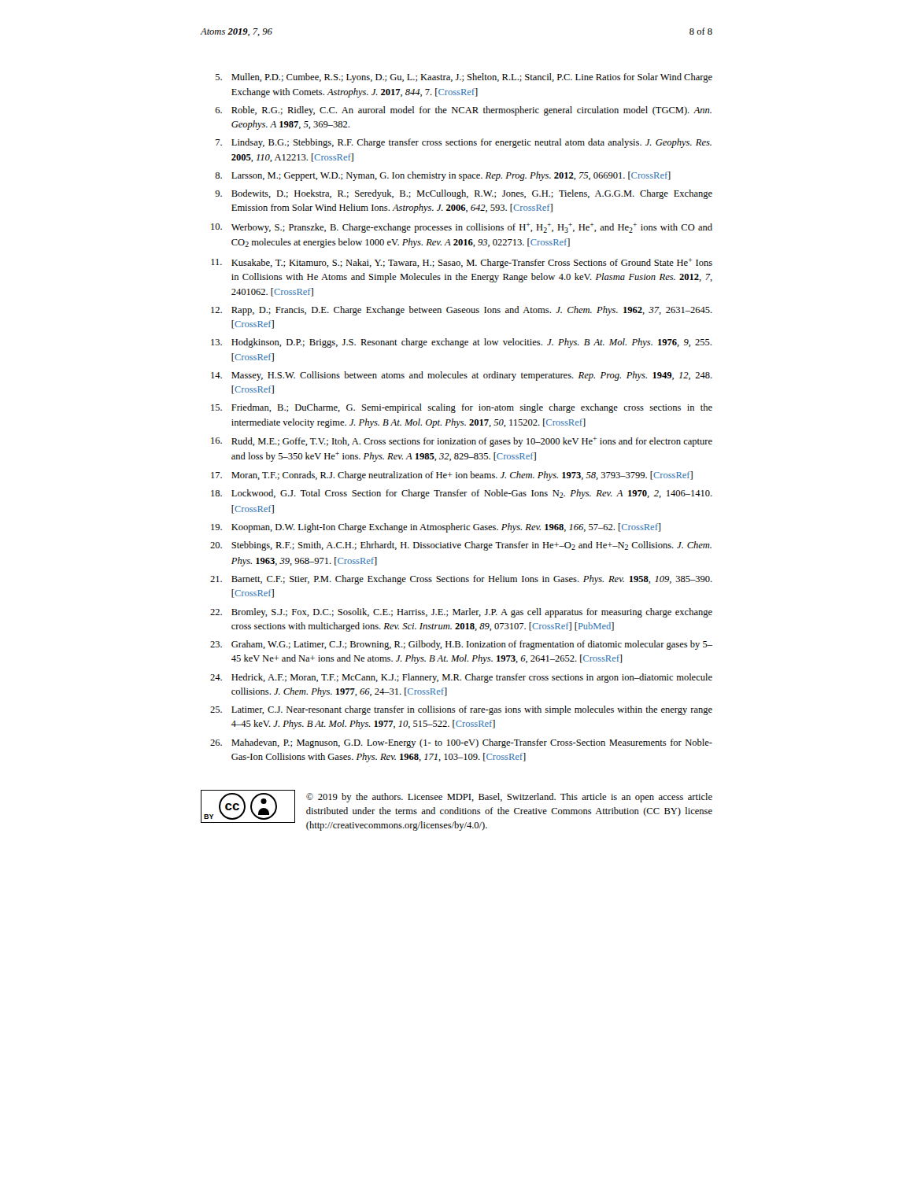Atoms 2019, 7, 96
8 of 8
5. Mullen, P.D.; Cumbee, R.S.; Lyons, D.; Gu, L.; Kaastra, J.; Shelton, R.L.; Stancil, P.C. Line Ratios for Solar Wind Charge Exchange with Comets. Astrophys. J. 2017, 844, 7. [CrossRef]
6. Roble, R.G.; Ridley, C.C. An auroral model for the NCAR thermospheric general circulation model (TGCM). Ann. Geophys. A 1987, 5, 369–382.
7. Lindsay, B.G.; Stebbings, R.F. Charge transfer cross sections for energetic neutral atom data analysis. J. Geophys. Res. 2005, 110, A12213. [CrossRef]
8. Larsson, M.; Geppert, W.D.; Nyman, G. Ion chemistry in space. Rep. Prog. Phys. 2012, 75, 066901. [CrossRef]
9. Bodewits, D.; Hoekstra, R.; Seredyuk, B.; McCullough, R.W.; Jones, G.H.; Tielens, A.G.G.M. Charge Exchange Emission from Solar Wind Helium Ions. Astrophys. J. 2006, 642, 593. [CrossRef]
10. Werbowy, S.; Pranszke, B. Charge-exchange processes in collisions of H+, H2+, H3+, He+, and He2+ ions with CO and CO2 molecules at energies below 1000 eV. Phys. Rev. A 2016, 93, 022713. [CrossRef]
11. Kusakabe, T.; Kitamuro, S.; Nakai, Y.; Tawara, H.; Sasao, M. Charge-Transfer Cross Sections of Ground State He+ Ions in Collisions with He Atoms and Simple Molecules in the Energy Range below 4.0 keV. Plasma Fusion Res. 2012, 7, 2401062. [CrossRef]
12. Rapp, D.; Francis, D.E. Charge Exchange between Gaseous Ions and Atoms. J. Chem. Phys. 1962, 37, 2631–2645. [CrossRef]
13. Hodgkinson, D.P.; Briggs, J.S. Resonant charge exchange at low velocities. J. Phys. B At. Mol. Phys. 1976, 9, 255. [CrossRef]
14. Massey, H.S.W. Collisions between atoms and molecules at ordinary temperatures. Rep. Prog. Phys. 1949, 12, 248. [CrossRef]
15. Friedman, B.; DuCharme, G. Semi-empirical scaling for ion-atom single charge exchange cross sections in the intermediate velocity regime. J. Phys. B At. Mol. Opt. Phys. 2017, 50, 115202. [CrossRef]
16. Rudd, M.E.; Goffe, T.V.; Itoh, A. Cross sections for ionization of gases by 10–2000 keV He+ ions and for electron capture and loss by 5–350 keV He+ ions. Phys. Rev. A 1985, 32, 829–835. [CrossRef]
17. Moran, T.F.; Conrads, R.J. Charge neutralization of He+ ion beams. J. Chem. Phys. 1973, 58, 3793–3799. [CrossRef]
18. Lockwood, G.J. Total Cross Section for Charge Transfer of Noble-Gas Ions N2. Phys. Rev. A 1970, 2, 1406–1410. [CrossRef]
19. Koopman, D.W. Light-Ion Charge Exchange in Atmospheric Gases. Phys. Rev. 1968, 166, 57–62. [CrossRef]
20. Stebbings, R.F.; Smith, A.C.H.; Ehrhardt, H. Dissociative Charge Transfer in He+–O2 and He+–N2 Collisions. J. Chem. Phys. 1963, 39, 968–971. [CrossRef]
21. Barnett, C.F.; Stier, P.M. Charge Exchange Cross Sections for Helium Ions in Gases. Phys. Rev. 1958, 109, 385–390. [CrossRef]
22. Bromley, S.J.; Fox, D.C.; Sosolik, C.E.; Harriss, J.E.; Marler, J.P. A gas cell apparatus for measuring charge exchange cross sections with multicharged ions. Rev. Sci. Instrum. 2018, 89, 073107. [CrossRef] [PubMed]
23. Graham, W.G.; Latimer, C.J.; Browning, R.; Gilbody, H.B. Ionization of fragmentation of diatomic molecular gases by 5–45 keV Ne+ and Na+ ions and Ne atoms. J. Phys. B At. Mol. Phys. 1973, 6, 2641–2652. [CrossRef]
24. Hedrick, A.F.; Moran, T.F.; McCann, K.J.; Flannery, M.R. Charge transfer cross sections in argon ion–diatomic molecule collisions. J. Chem. Phys. 1977, 66, 24–31. [CrossRef]
25. Latimer, C.J. Near-resonant charge transfer in collisions of rare-gas ions with simple molecules within the energy range 4–45 keV. J. Phys. B At. Mol. Phys. 1977, 10, 515–522. [CrossRef]
26. Mahadevan, P.; Magnuson, G.D. Low-Energy (1- to 100-eV) Charge-Transfer Cross-Section Measurements for Noble-Gas-Ion Collisions with Gases. Phys. Rev. 1968, 171, 103–109. [CrossRef]
cc
BY
© 2019 by the authors. Licensee MDPI, Basel, Switzerland. This article is an open access article distributed under the terms and conditions of the Creative Commons Attribution (CC BY) license (http://creativecommons.org/licenses/by/4.0/).